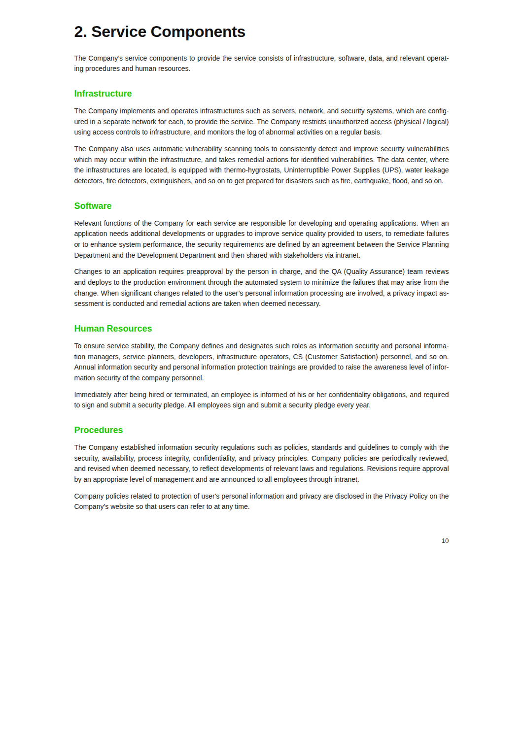2. Service Components
The Company’s service components to provide the service consists of infrastructure, software, data, and relevant operating procedures and human resources.
Infrastructure
The Company implements and operates infrastructures such as servers, network, and security systems, which are configured in a separate network for each, to provide the service. The Company restricts unauthorized access (physical / logical) using access controls to infrastructure, and monitors the log of abnormal activities on a regular basis.
The Company also uses automatic vulnerability scanning tools to consistently detect and improve security vulnerabilities which may occur within the infrastructure, and takes remedial actions for identified vulnerabilities. The data center, where the infrastructures are located, is equipped with thermo-hygrostats, Uninterruptible Power Supplies (UPS), water leakage detectors, fire detectors, extinguishers, and so on to get prepared for disasters such as fire, earthquake, flood, and so on.
Software
Relevant functions of the Company for each service are responsible for developing and operating applications. When an application needs additional developments or upgrades to improve service quality provided to users, to remediate failures or to enhance system performance, the security requirements are defined by an agreement between the Service Planning Department and the Development Department and then shared with stakeholders via intranet.
Changes to an application requires preapproval by the person in charge, and the QA (Quality Assurance) team reviews and deploys to the production environment through the automated system to minimize the failures that may arise from the change. When significant changes related to the user’s personal information processing are involved, a privacy impact assessment is conducted and remedial actions are taken when deemed necessary.
Human Resources
To ensure service stability, the Company defines and designates such roles as information security and personal information managers, service planners, developers, infrastructure operators, CS (Customer Satisfaction) personnel, and so on. Annual information security and personal information protection trainings are provided to raise the awareness level of information security of the company personnel.
Immediately after being hired or terminated, an employee is informed of his or her confidentiality obligations, and required to sign and submit a security pledge. All employees sign and submit a security pledge every year.
Procedures
The Company established information security regulations such as policies, standards and guidelines to comply with the security, availability, process integrity, confidentiality, and privacy principles. Company policies are periodically reviewed, and revised when deemed necessary, to reflect developments of relevant laws and regulations. Revisions require approval by an appropriate level of management and are announced to all employees through intranet.
Company policies related to protection of user's personal information and privacy are disclosed in the Privacy Policy on the Company’s website so that users can refer to at any time.
10